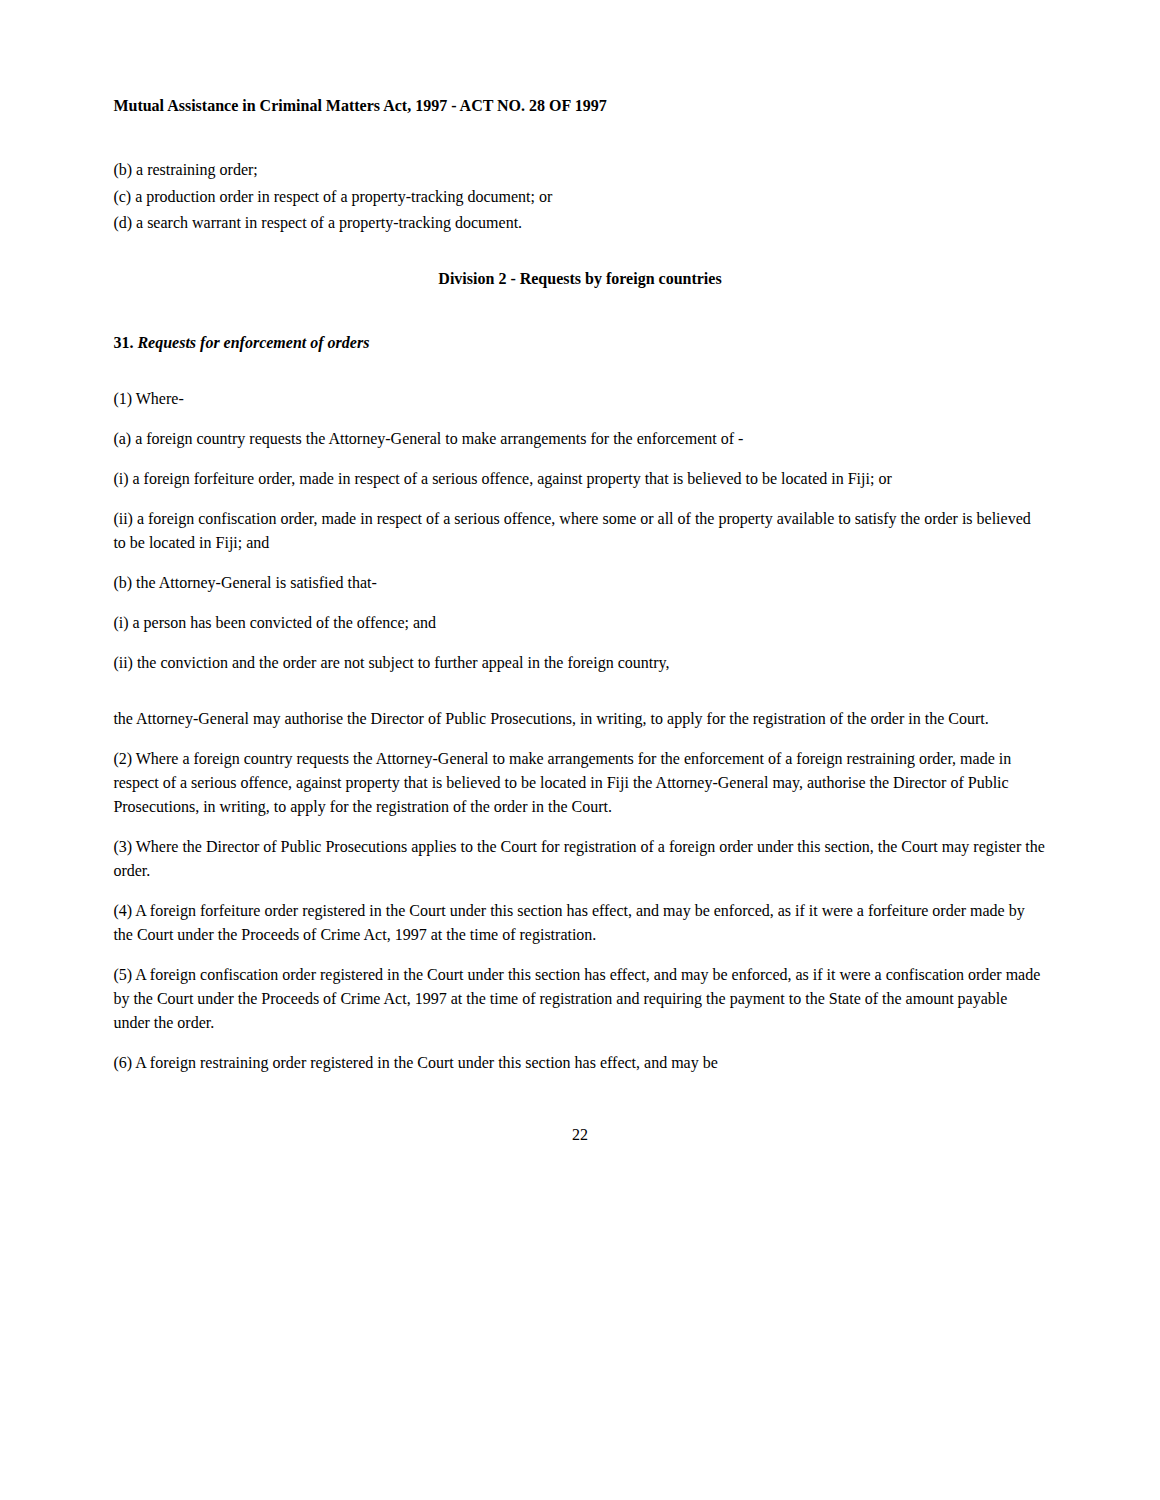Mutual Assistance in Criminal Matters Act, 1997 - ACT NO. 28 OF 1997
(b) a restraining order;
(c) a production order in respect of a property-tracking document; or
(d) a search warrant in respect of a property-tracking document.
Division 2 - Requests by foreign countries
31. Requests for enforcement of orders
(1) Where-
(a) a foreign country requests the Attorney-General to make arrangements for the enforcement of -
(i) a foreign forfeiture order, made in respect of a serious offence, against property that is believed to be located in Fiji; or
(ii) a foreign confiscation order, made in respect of a serious offence, where some or all of the property available to satisfy the order is believed to be located in Fiji; and
(b) the Attorney-General is satisfied that-
(i) a person has been convicted of the offence; and
(ii) the conviction and the order are not subject to further appeal in the foreign country,
the Attorney-General may authorise the Director of Public Prosecutions, in writing, to apply for the registration of the order in the Court.
(2) Where a foreign country requests the Attorney-General to make arrangements for the enforcement of a foreign restraining order, made in respect of a serious offence, against property that is believed to be located in Fiji the Attorney-General may, authorise the Director of Public Prosecutions, in writing, to apply for the registration of the order in the Court.
(3) Where the Director of Public Prosecutions applies to the Court for registration of a foreign order under this section, the Court may register the order.
(4) A foreign forfeiture order registered in the Court under this section has effect, and may be enforced, as if it were a forfeiture order made by the Court under the Proceeds of Crime Act, 1997 at the time of registration.
(5) A foreign confiscation order registered in the Court under this section has effect, and may be enforced, as if it were a confiscation order made by the Court under the Proceeds of Crime Act, 1997 at the time of registration and requiring the payment to the State of the amount payable under the order.
(6) A foreign restraining order registered in the Court under this section has effect, and may be
22